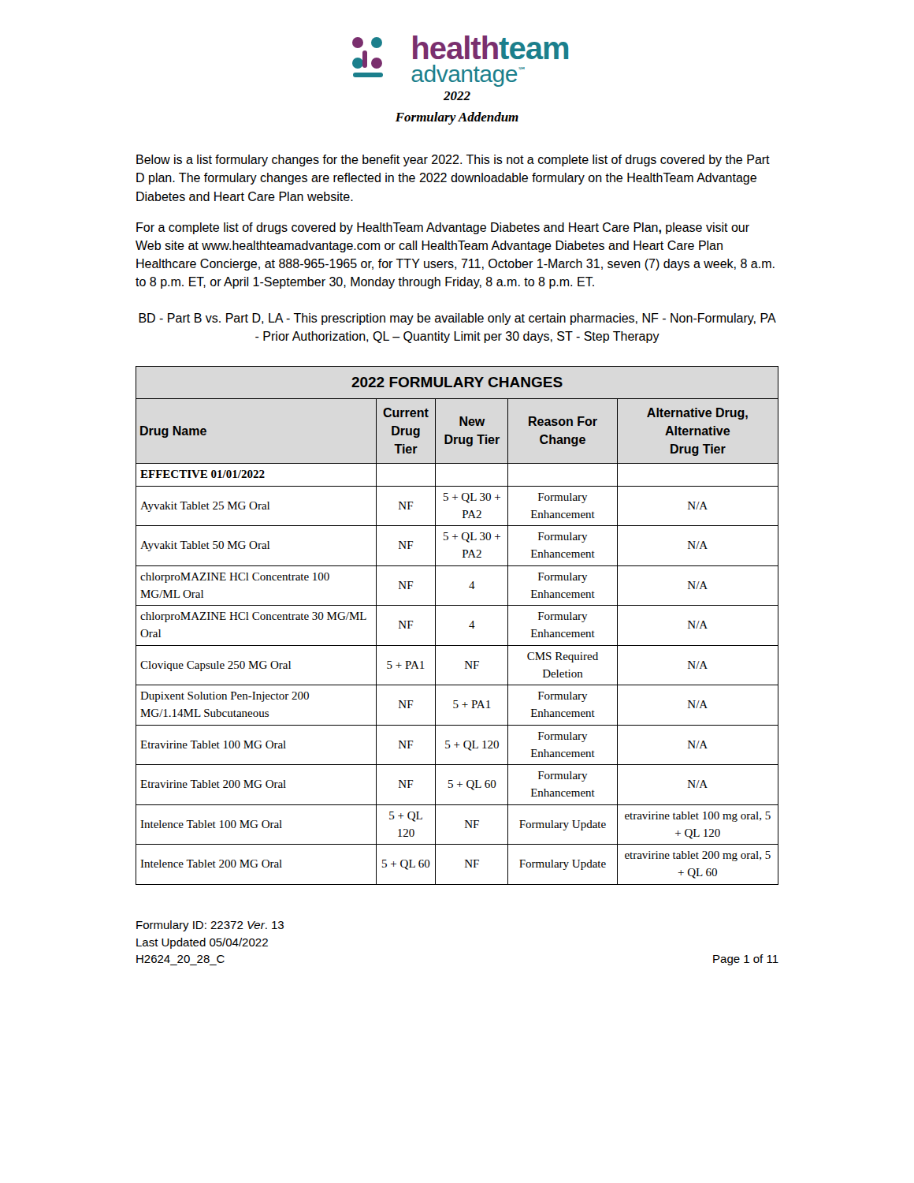health team
advantage℠
2022
Formulary Addendum
Below is a list formulary changes for the benefit year 2022. This is not a complete list of drugs covered by the Part D plan. The formulary changes are reflected in the 2022 downloadable formulary on the HealthTeam Advantage Diabetes and Heart Care Plan website.
For a complete list of drugs covered by HealthTeam Advantage Diabetes and Heart Care Plan, please visit our Web site at www.healthteamadvantage.com or call HealthTeam Advantage Diabetes and Heart Care Plan Healthcare Concierge, at 888-965-1965 or, for TTY users, 711, October 1-March 31, seven (7) days a week, 8 a.m. to 8 p.m. ET, or April 1-September 30, Monday through Friday, 8 a.m. to 8 p.m. ET.
BD - Part B vs. Part D, LA - This prescription may be available only at certain pharmacies, NF - Non-Formulary, PA - Prior Authorization, QL – Quantity Limit per 30 days, ST - Step Therapy
| 2022 FORMULARY CHANGES |
| --- |
| Drug Name | Current Drug Tier | New Drug Tier | Reason For Change | Alternative Drug, Alternative Drug Tier |
| EFFECTIVE 01/01/2022 | | | | |
| Ayvakit Tablet 25 MG Oral | NF | 5 + QL 30 + PA2 | Formulary Enhancement | N/A |
| Ayvakit Tablet 50 MG Oral | NF | 5 + QL 30 + PA2 | Formulary Enhancement | N/A |
| chlorproMAZINE HCl Concentrate 100 MG/ML Oral | NF | 4 | Formulary Enhancement | N/A |
| chlorproMAZINE HCl Concentrate 30 MG/ML Oral | NF | 4 | Formulary Enhancement | N/A |
| Clovique Capsule 250 MG Oral | 5 + PA1 | NF | CMS Required Deletion | N/A |
| Dupixent Solution Pen-Injector 200 MG/1.14ML Subcutaneous | NF | 5 + PA1 | Formulary Enhancement | N/A |
| Etravirine Tablet 100 MG Oral | NF | 5 + QL 120 | Formulary Enhancement | N/A |
| Etravirine Tablet 200 MG Oral | NF | 5 + QL 60 | Formulary Enhancement | N/A |
| Intelence Tablet 100 MG Oral | 5 + QL 120 | NF | Formulary Update | etravirine tablet 100 mg oral, 5 + QL 120 |
| Intelence Tablet 200 MG Oral | 5 + QL 60 | NF | Formulary Update | etravirine tablet 200 mg oral, 5 + QL 60 |
Formulary ID: 22372 Ver. 13
Last Updated 05/04/2022
H2624_20_28_C Page 1 of 11